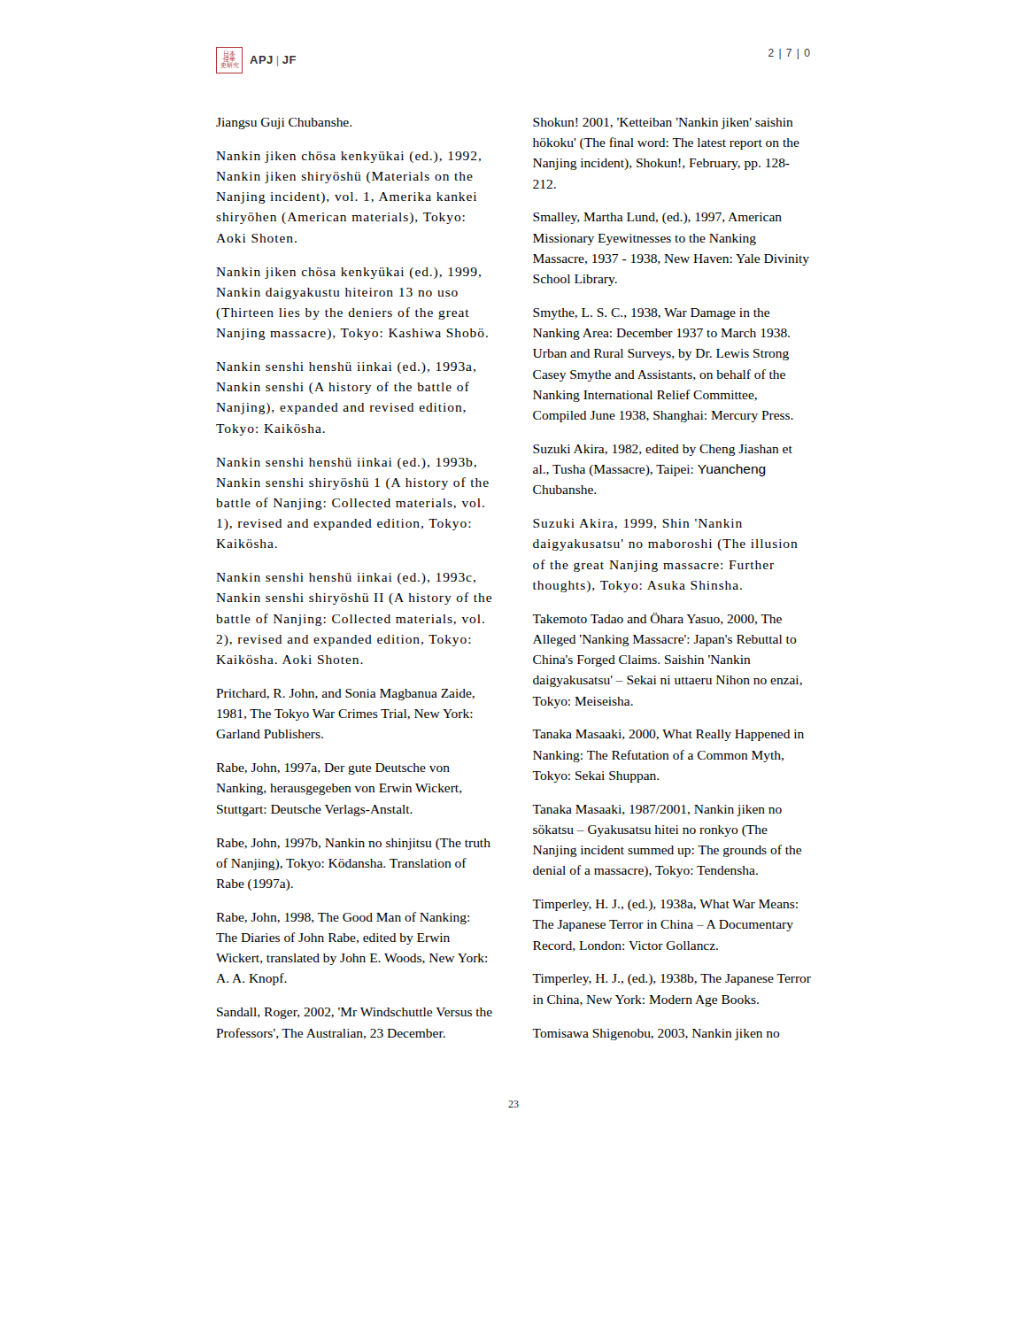日本
侵華
史研究
APJ|JF
2 | 7 | 0
Jiangsu Guji Chubanshe.
Nankin jiken chösa kenkyükai (ed.), 1992, Nankin jiken shiryöshü (Materials on the Nanjing incident), vol. 1, Amerika kankei shiryöhen (American materials), Tokyo: Aoki Shoten.
Nankin jiken chösa kenkyükai (ed.), 1999, Nankin daigyakustu hiteiron 13 no uso (Thirteen lies by the deniers of the great Nanjing massacre), Tokyo: Kashiwa Shobö.
Nankin senshi henshü iinkai (ed.), 1993a, Nankin senshi (A history of the battle of Nanjing), expanded and revised edition, Tokyo: Kaikösha.
Nankin senshi henshü iinkai (ed.), 1993b, Nankin senshi shiryöshü 1 (A history of the battle of Nanjing: Collected materials, vol. 1), revised and expanded edition, Tokyo: Kaikösha.
Nankin senshi henshü iinkai (ed.), 1993c, Nankin senshi shiryöshü II (A history of the battle of Nanjing: Collected materials, vol. 2), revised and expanded edition, Tokyo: Kaikösha. Aoki Shoten.
Pritchard, R. John, and Sonia Magbanua Zaide, 1981, The Tokyo War Crimes Trial, New York: Garland Publishers.
Rabe, John, 1997a, Der gute Deutsche von Nanking, herausgegeben von Erwin Wickert, Stuttgart: Deutsche Verlags-Anstalt.
Rabe, John, 1997b, Nankin no shinjitsu (The truth of Nanjing), Tokyo: Ködansha. Translation of Rabe (1997a).
Rabe, John, 1998, The Good Man of Nanking: The Diaries of John Rabe, edited by Erwin Wickert, translated by John E. Woods, New York: A. A. Knopf.
Sandall, Roger, 2002, 'Mr Windschuttle Versus the Professors', The Australian, 23 December.
Shokun! 2001, 'Ketteiban 'Nankin jiken' saishin hökoku' (The final word: The latest report on the Nanjing incident), Shokun!, February, pp. 128-212.
Smalley, Martha Lund, (ed.), 1997, American Missionary Eyewitnesses to the Nanking Massacre, 1937 - 1938, New Haven: Yale Divinity School Library.
Smythe, L. S. C., 1938, War Damage in the Nanking Area: December 1937 to March 1938. Urban and Rural Surveys, by Dr. Lewis Strong Casey Smythe and Assistants, on behalf of the Nanking International Relief Committee, Compiled June 1938, Shanghai: Mercury Press.
Suzuki Akira, 1982, edited by Cheng Jiashan et al., Tusha (Massacre), Taipei: Yuancheng Chubanshe.
Suzuki Akira, 1999, Shin 'Nankin daigyakusatsu' no maboroshi (The illusion of the great Nanjing massacre: Further thoughts), Tokyo: Asuka Shinsha.
Takemoto Tadao and Öhara Yasuo, 2000, The Alleged 'Nanking Massacre': Japan's Rebuttal to China's Forged Claims. Saishin 'Nankin daigyakusatsu' – Sekai ni uttaeru Nihon no enzai, Tokyo: Meiseisha.
Tanaka Masaaki, 2000, What Really Happened in Nanking: The Refutation of a Common Myth, Tokyo: Sekai Shuppan.
Tanaka Masaaki, 1987/2001, Nankin jiken no sökatsu – Gyakusatsu hitei no ronkyo (The Nanjing incident summed up: The grounds of the denial of a massacre), Tokyo: Tendensha.
Timperley, H. J., (ed.), 1938a, What War Means: The Japanese Terror in China – A Documentary Record, London: Victor Gollancz.
Timperley, H. J., (ed.), 1938b, The Japanese Terror in China, New York: Modern Age Books.
Tomisawa Shigenobu, 2003, Nankin jiken no
23